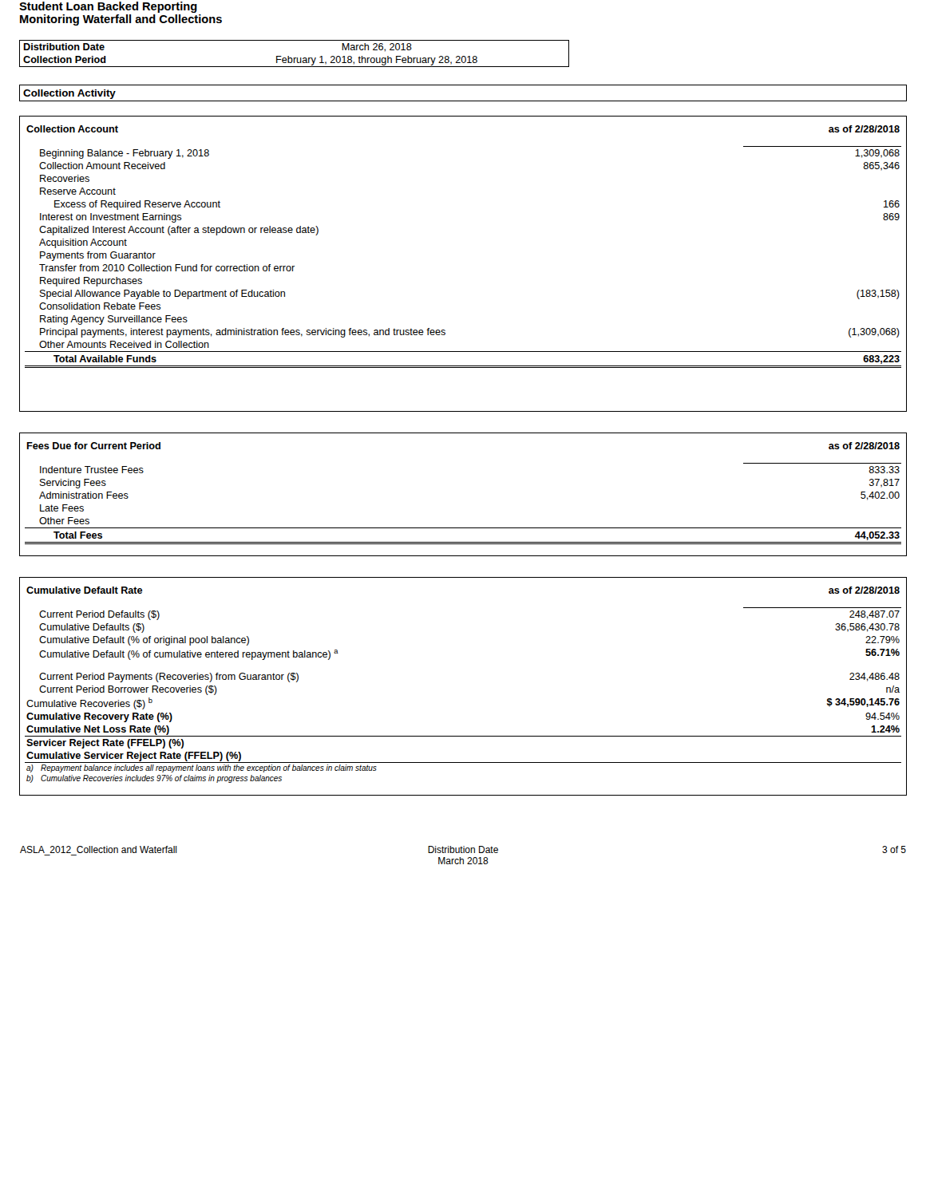Student Loan Backed Reporting
Monitoring Waterfall and Collections
| Distribution Date | March 26, 2018 |
| Collection Period | February 1, 2018, through February 28, 2018 |
Collection Activity
| Collection Account | as of 2/28/2018 |
| Beginning Balance - February 1, 2018 | 1,309,068 |
| Collection Amount Received | 865,346 |
| Recoveries | |
| Reserve Account | |
| Excess of Required Reserve Account | 166 |
| Interest on Investment Earnings | 869 |
| Capitalized Interest Account (after a stepdown or release date) | |
| Acquisition Account | |
| Payments from Guarantor | |
| Transfer from 2010 Collection Fund for correction of error | |
| Required Repurchases | |
| Special Allowance Payable to Department of Education | (183,158) |
| Consolidation Rebate Fees | |
| Rating Agency Surveillance Fees | |
| Principal payments, interest payments, administration fees, servicing fees, and trustee fees | (1,309,068) |
| Other Amounts Received in Collection | |
| Total Available Funds | 683,223 |
| Fees Due for Current Period | as of 2/28/2018 |
| Indenture Trustee Fees | 833.33 |
| Servicing Fees | 37,817 |
| Administration Fees | 5,402.00 |
| Late Fees | |
| Other Fees | |
| Total Fees | 44,052.33 |
| Cumulative Default Rate | as of 2/28/2018 |
| Current Period Defaults ($) | 248,487.07 |
| Cumulative Defaults ($) | 36,586,430.78 |
| Cumulative Default (% of original pool balance) | 22.79% |
| Cumulative Default (% of cumulative entered repayment balance) a | 56.71% |
| Current Period Payments (Recoveries) from Guarantor ($) | 234,486.48 |
| Current Period Borrower Recoveries ($) | n/a |
| Cumulative Recoveries ($) b | $ 34,590,145.76 |
| Cumulative Recovery Rate (%) | 94.54% |
| Cumulative Net Loss Rate (%) | 1.24% |
| Servicer Reject Rate (FFELP) (%) |
| Cumulative Servicer Reject Rate (FFELP) (%) | |
| a) | Repayment balance includes all repayment loans with the exception of balances in claim status |
| b) | Cumulative Recoveries includes 97% of claims in progress balances |
| ASLA_2012_Collection and Waterfall | Distribution Date March 2018 | 3 of 5 |